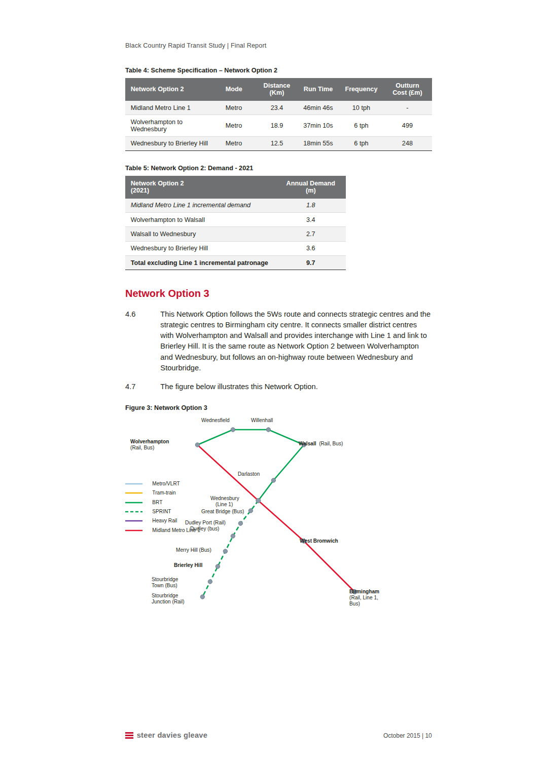Black Country Rapid Transit Study | Final Report
Table 4: Scheme Specification – Network Option 2
| Network Option 2 | Mode | Distance (Km) | Run Time | Frequency | Outturn Cost (£m) |
| --- | --- | --- | --- | --- | --- |
| Midland Metro Line 1 | Metro | 23.4 | 46min 46s | 10 tph | - |
| Wolverhampton to Wednesbury | Metro | 18.9 | 37min 10s | 6 tph | 499 |
| Wednesbury to Brierley Hill | Metro | 12.5 | 18min 55s | 6 tph | 248 |
Table 5: Network Option 2: Demand - 2021
| Network Option 2 (2021) | Annual Demand (m) |
| --- | --- |
| Midland Metro Line 1 incremental demand | 1.8 |
| Wolverhampton to Walsall | 3.4 |
| Walsall to Wednesbury | 2.7 |
| Wednesbury to Brierley Hill | 3.6 |
| Total excluding Line 1 incremental patronage | 9.7 |
Network Option 3
4.6
This Network Option follows the 5Ws route and connects strategic centres and the strategic centres to Birmingham city centre. It connects smaller district centres with Wolverhampton and Walsall and provides interchange with Line 1 and link to Brierley Hill. It is the same route as Network Option 2 between Wolverhampton and Wednesbury, but follows an on-highway route between Wednesbury and Stourbridge.
4.7
The figure below illustrates this Network Option.
Figure 3: Network Option 3
Wednesfield
Willenhall
Wolverhampton
(Rail, Bus)
Walsall (Rail, Bus)
Darlaston
Wednesbury
(Line 1)
Great Bridge (Bus)
Dudley Port (Rail)
Dudley (bus)
Merry Hill (Bus)
Brierley Hill
Stourbridge
Town (Bus)
Stourbridge
Junction (Rail)
West Bromwich
Birmingham
(Rail, Line 1,
Bus)
| | Metro/VLRT |
| | Tram-train |
| | BRT |
| | SPRINT |
| | Heavy Rail |
| | Midland Metro Line 1 |
steer davies gleave
October 2015 | 10